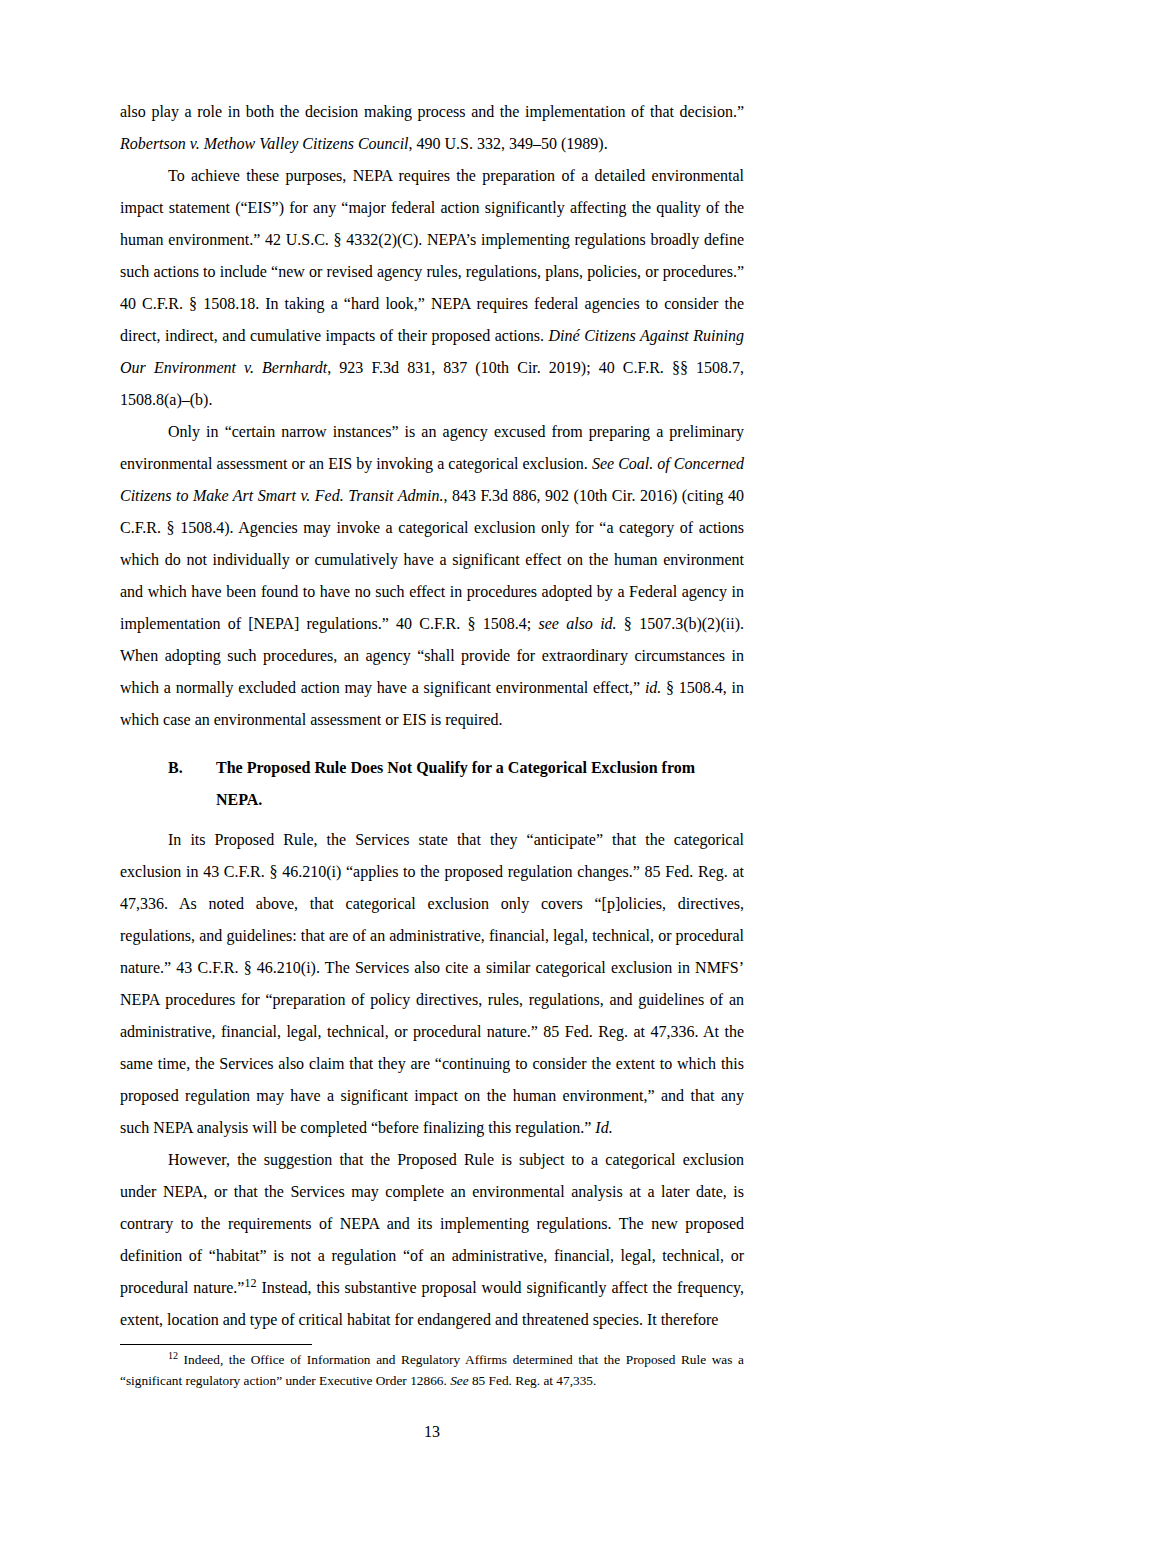also play a role in both the decision making process and the implementation of that decision.” Robertson v. Methow Valley Citizens Council, 490 U.S. 332, 349–50 (1989).
To achieve these purposes, NEPA requires the preparation of a detailed environmental impact statement (“EIS”) for any “major federal action significantly affecting the quality of the human environment.” 42 U.S.C. § 4332(2)(C). NEPA’s implementing regulations broadly define such actions to include “new or revised agency rules, regulations, plans, policies, or procedures.” 40 C.F.R. § 1508.18. In taking a “hard look,” NEPA requires federal agencies to consider the direct, indirect, and cumulative impacts of their proposed actions. Diné Citizens Against Ruining Our Environment v. Bernhardt, 923 F.3d 831, 837 (10th Cir. 2019); 40 C.F.R. §§ 1508.7, 1508.8(a)–(b).
Only in “certain narrow instances” is an agency excused from preparing a preliminary environmental assessment or an EIS by invoking a categorical exclusion. See Coal. of Concerned Citizens to Make Art Smart v. Fed. Transit Admin., 843 F.3d 886, 902 (10th Cir. 2016) (citing 40 C.F.R. § 1508.4). Agencies may invoke a categorical exclusion only for “a category of actions which do not individually or cumulatively have a significant effect on the human environment and which have been found to have no such effect in procedures adopted by a Federal agency in implementation of [NEPA] regulations.” 40 C.F.R. § 1508.4; see also id. § 1507.3(b)(2)(ii). When adopting such procedures, an agency “shall provide for extraordinary circumstances in which a normally excluded action may have a significant environmental effect,” id. § 1508.4, in which case an environmental assessment or EIS is required.
B. The Proposed Rule Does Not Qualify for a Categorical Exclusion from NEPA.
In its Proposed Rule, the Services state that they “anticipate” that the categorical exclusion in 43 C.F.R. § 46.210(i) “applies to the proposed regulation changes.” 85 Fed. Reg. at 47,336. As noted above, that categorical exclusion only covers “[p]olicies, directives, regulations, and guidelines: that are of an administrative, financial, legal, technical, or procedural nature.” 43 C.F.R. § 46.210(i). The Services also cite a similar categorical exclusion in NMFS’ NEPA procedures for “preparation of policy directives, rules, regulations, and guidelines of an administrative, financial, legal, technical, or procedural nature.” 85 Fed. Reg. at 47,336. At the same time, the Services also claim that they are “continuing to consider the extent to which this proposed regulation may have a significant impact on the human environment,” and that any such NEPA analysis will be completed “before finalizing this regulation.” Id.
However, the suggestion that the Proposed Rule is subject to a categorical exclusion under NEPA, or that the Services may complete an environmental analysis at a later date, is contrary to the requirements of NEPA and its implementing regulations. The new proposed definition of “habitat” is not a regulation “of an administrative, financial, legal, technical, or procedural nature.”12 Instead, this substantive proposal would significantly affect the frequency, extent, location and type of critical habitat for endangered and threatened species. It therefore
12 Indeed, the Office of Information and Regulatory Affirms determined that the Proposed Rule was a “significant regulatory action” under Executive Order 12866. See 85 Fed. Reg. at 47,335.
13